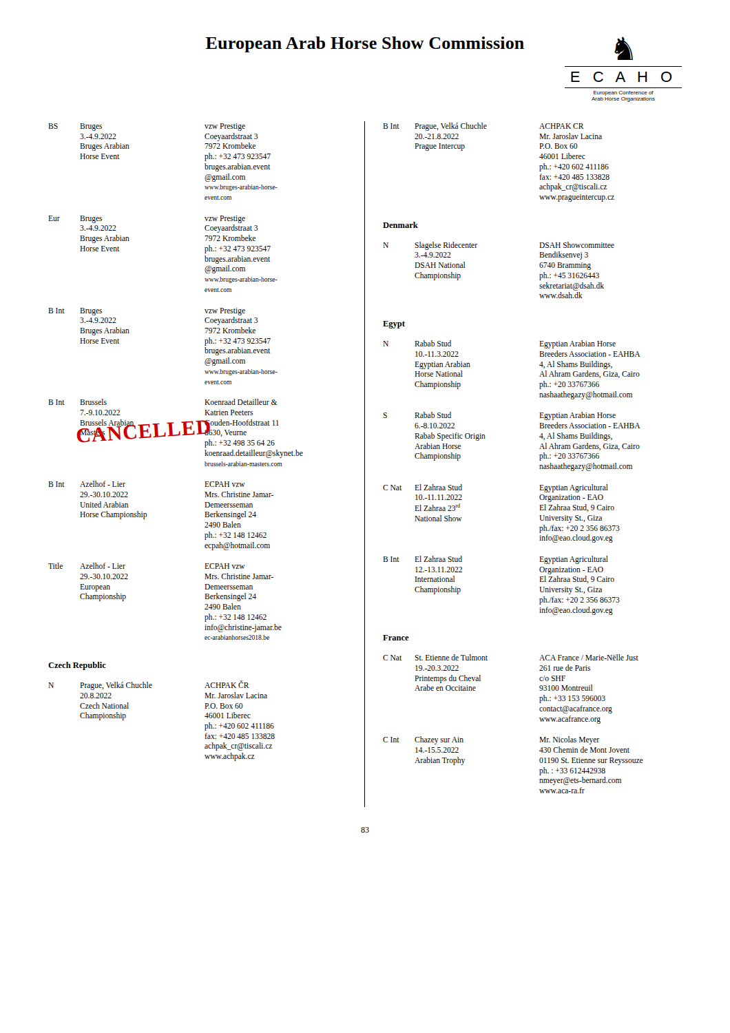♞
E C A H O
European Conference of
Arab Horse Organizations
European Arab Horse Show Commission
BS
Bruges
3.-4.9.2022
Bruges Arabian
Horse Event
vzw Prestige
Coeyaardstraat 3
7972 Krombeke
ph.: +32 473 923547
bruges.arabian.event
@gmail.com
www.bruges-arabian-horse-
event.com
Eur
Bruges
3.-4.9.2022
Bruges Arabian
Horse Event
vzw Prestige
Coeyaardstraat 3
7972 Krombeke
ph.: +32 473 923547
bruges.arabian.event
@gmail.com
www.bruges-arabian-horse-
event.com
B Int
Bruges
3.-4.9.2022
Bruges Arabian
Horse Event
vzw Prestige
Coeyaardstraat 3
7972 Krombeke
ph.: +32 473 923547
bruges.arabian.event
@gmail.com
www.bruges-arabian-horse-
event.com
B Int
Brussels
7.-9.10.2022
Brussels Arabian
Masters
Koenraad Detailleur &
Katrien Peeters
Gouden-Hoofdstraat 11
8630, Veurne
ph.: +32 498 35 64 26
koenraad.detailleur@skynet.be
brussels-arabian-masters.com
CANCELLED
B Int
Azelhof - Lier
29.-30.10.2022
United Arabian
Horse Championship
ECPAH vzw
Mrs. Christine Jamar-
Demeersseman
Berkensingel 24
2490 Balen
ph.: +32 148 12462
ecpah@hotmail.com
Title
Azelhof - Lier
29.-30.10.2022
European
Championship
ECPAH vzw
Mrs. Christine Jamar-
Demeersseman
Berkensingel 24
2490 Balen
ph.: +32 148 12462
info@christine-jamar.be
ec-arabianhorses2018.be
Czech Republic
N
Prague, Velká Chuchle
20.8.2022
Czech National
Championship
ACHPAK ČR
Mr. Jaroslav Lacina
P.O. Box 60
46001 Liberec
ph.: +420 602 411186
fax: +420 485 133828
achpak_cr@tiscali.cz
www.achpak.cz
B Int
Prague, Velká Chuchle
20.-21.8.2022
Prague Intercup
ACHPAK CR
Mr. Jaroslav Lacina
P.O. Box 60
46001 Liberec
ph.: +420 602 411186
fax: +420 485 133828
achpak_cr@tiscali.cz
www.pragueintercup.cz
Denmark
N
Slagelse Ridecenter
3.-4.9.2022
DSAH National
Championship
DSAH Showcommittee
Bendiksenvej 3
6740 Bramming
ph.: +45 31626443
sekretariat@dsah.dk
www.dsah.dk
Egypt
N
Rabab Stud
10.-11.3.2022
Egyptian Arabian
Horse National
Championship
Egyptian Arabian Horse
Breeders Association - EAHBA
4, Al Shams Buildings,
Al Ahram Gardens, Giza, Cairo
ph.: +20 33767366
nashaathegazy@hotmail.com
S
Rabab Stud
6.-8.10.2022
Rabab Specific Origin
Arabian Horse
Championship
Egyptian Arabian Horse
Breeders Association - EAHBA
4, Al Shams Buildings,
Al Ahram Gardens, Giza, Cairo
ph.: +20 33767366
nashaathegazy@hotmail.com
C Nat
El Zahraa Stud
10.-11.11.2022
El Zahraa 23rd
National Show
Egyptian Agricultural
Organization - EAO
El Zahraa Stud, 9 Cairo
University St., Giza
ph./fax: +20 2 356 86373
info@eao.cloud.gov.eg
B Int
El Zahraa Stud
12.-13.11.2022
International
Championship
Egyptian Agricultural
Organization - EAO
El Zahraa Stud, 9 Cairo
University St., Giza
ph./fax: +20 2 356 86373
info@eao.cloud.gov.eg
France
C Nat
St. Etienne de Tulmont
19.-20.3.2022
Printemps du Cheval
Arabe en Occitaine
ACA France / Marie-Nëlle Just
261 rue de Paris
c/o SHF
93100 Montreuil
ph.: +33 153 596003
contact@acafrance.org
www.acafrance.org
C Int
Chazey sur Ain
14.-15.5.2022
Arabian Trophy
Mr. Nicolas Meyer
430 Chemin de Mont Jovent
01190 St. Etienne sur Reyssouze
ph. : +33 612442938
nmeyer@ets-bernard.com
www.aca-ra.fr
83